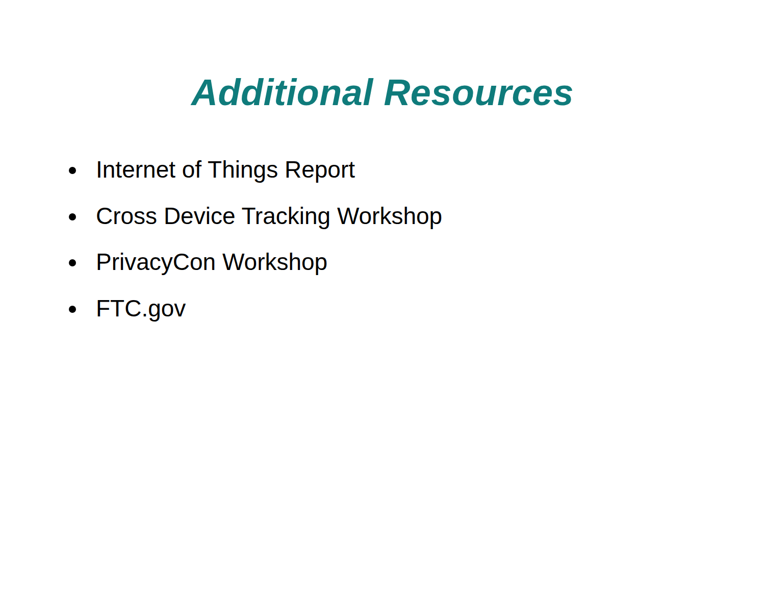Additional Resources
Internet of Things Report
Cross Device Tracking Workshop
PrivacyCon Workshop
FTC.gov